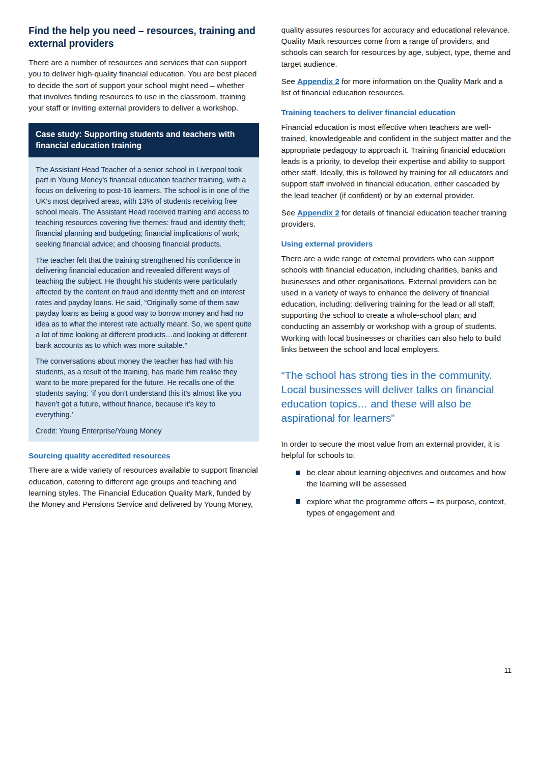Find the help you need – resources, training and external providers
There are a number of resources and services that can support you to deliver high-quality financial education. You are best placed to decide the sort of support your school might need – whether that involves finding resources to use in the classroom, training your staff or inviting external providers to deliver a workshop.
Case study: Supporting students and teachers with financial education training
The Assistant Head Teacher of a senior school in Liverpool took part in Young Money's financial education teacher training, with a focus on delivering to post-16 learners. The school is in one of the UK’s most deprived areas, with 13% of students receiving free school meals. The Assistant Head received training and access to teaching resources covering five themes: fraud and identity theft; financial planning and budgeting; financial implications of work; seeking financial advice; and choosing financial products.
The teacher felt that the training strengthened his confidence in delivering financial education and revealed different ways of teaching the subject. He thought his students were particularly affected by the content on fraud and identity theft and on interest rates and payday loans. He said, “Originally some of them saw payday loans as being a good way to borrow money and had no idea as to what the interest rate actually meant. So, we spent quite a lot of time looking at different products…and looking at different bank accounts as to which was more suitable.”
The conversations about money the teacher has had with his students, as a result of the training, has made him realise they want to be more prepared for the future. He recalls one of the students saying: ‘if you don’t understand this it’s almost like you haven’t got a future, without finance, because it’s key to everything.’
Credit: Young Enterprise/Young Money
Sourcing quality accredited resources
There are a wide variety of resources available to support financial education, catering to different age groups and teaching and learning styles. The Financial Education Quality Mark, funded by the Money and Pensions Service and delivered by Young Money, quality assures resources for accuracy and educational relevance. Quality Mark resources come from a range of providers, and schools can search for resources by age, subject, type, theme and target audience.
See Appendix 2 for more information on the Quality Mark and a list of financial education resources.
Training teachers to deliver financial education
Financial education is most effective when teachers are well-trained, knowledgeable and confident in the subject matter and the appropriate pedagogy to approach it. Training financial education leads is a priority, to develop their expertise and ability to support other staff. Ideally, this is followed by training for all educators and support staff involved in financial education, either cascaded by the lead teacher (if confident) or by an external provider.
See Appendix 2 for details of financial education teacher training providers.
Using external providers
There are a wide range of external providers who can support schools with financial education, including charities, banks and businesses and other organisations. External providers can be used in a variety of ways to enhance the delivery of financial education, including: delivering training for the lead or all staff; supporting the school to create a whole-school plan; and conducting an assembly or workshop with a group of students. Working with local businesses or charities can also help to build links between the school and local employers.
“The school has strong ties in the community. Local businesses will deliver talks on financial education topics… and these will also be aspirational for learners”
In order to secure the most value from an external provider, it is helpful for schools to:
be clear about learning objectives and outcomes and how the learning will be assessed
explore what the programme offers – its purpose, context, types of engagement and
11